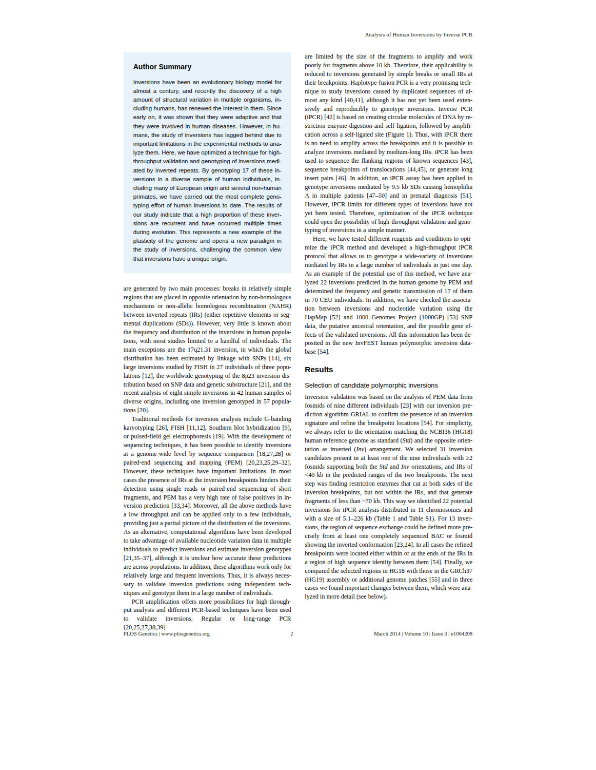Analysis of Human Inversions by Inverse PCR
Author Summary
Inversions have been an evolutionary biology model for almost a century, and recently the discovery of a high amount of structural variation in multiple organisms, including humans, has renewed the interest in them. Since early on, it was shown that they were adaptive and that they were involved in human diseases. However, in humans, the study of inversions has lagged behind due to important limitations in the experimental methods to analyze them. Here, we have optimized a technique for high-throughput validation and genotyping of inversions mediated by inverted repeats. By genotyping 17 of these inversions in a diverse sample of human individuals, including many of European origin and several non-human primates, we have carried out the most complete genotyping effort of human inversions to date. The results of our study indicate that a high proportion of these inversions are recurrent and have occurred multiple times during evolution. This represents a new example of the plasticity of the genome and opens a new paradigm in the study of inversions, challenging the common view that inversions have a unique origin.
are generated by two main processes: breaks in relatively simple regions that are placed in opposite orientation by non-homologous mechanisms or non-allelic homologous recombination (NAHR) between inverted repeats (IRs) (either repetitive elements or segmental duplications (SDs)). However, very little is known about the frequency and distribution of the inversions in human populations, with most studies limited to a handful of individuals. The main exceptions are the 17q21.31 inversion, in which the global distribution has been estimated by linkage with SNPs [14], six large inversions studied by FISH in 27 individuals of three populations [12], the worldwide genotyping of the 8p23 inversion distribution based on SNP data and genetic substructure [21], and the recent analysis of eight simple inversions in 42 human samples of diverse origins, including one inversion genotyped in 57 populations [20].
Traditional methods for inversion analysis include G-banding karyotyping [26], FISH [11,12], Southern blot hybridization [9], or pulsed-field gel electrophoresis [19]. With the development of sequencing techniques, it has been possible to identify inversions at a genome-wide level by sequence comparison [18,27,28] or paired-end sequencing and mapping (PEM) [20,23,25,29–32]. However, these techniques have important limitations. In most cases the presence of IRs at the inversion breakpoints hinders their detection using single reads or paired-end sequencing of short fragments, and PEM has a very high rate of false positives in inversion prediction [33,34]. Moreover, all the above methods have a low throughput and can be applied only to a few individuals, providing just a partial picture of the distribution of the inversions. As an alternative, computational algorithms have been developed to take advantage of available nucleotide variation data in multiple individuals to predict inversions and estimate inversion genotypes [21,35–37], although it is unclear how accurate these predictions are across populations. In addition, these algorithms work only for relatively large and frequent inversions. Thus, it is always necessary to validate inversion predictions using independent techniques and genotype them in a large number of individuals.
PCR amplification offers more possibilities for high-throughput analysis and different PCR-based techniques have been used to validate inversions. Regular or long-range PCR [20,25,27,38,39]
are limited by the size of the fragments to amplify and work poorly for fragments above 10 kb. Therefore, their applicability is reduced to inversions generated by simple breaks or small IRs at their breakpoints. Haplotype-fusion PCR is a very promising technique to study inversions caused by duplicated sequences of almost any kind [40,41], although it has not yet been used extensively and reproducibly to genotype inversions. Inverse PCR (iPCR) [42] is based on creating circular molecules of DNA by restriction enzyme digestion and self-ligation, followed by amplification across a self-ligated site (Figure 1). Thus, with iPCR there is no need to amplify across the breakpoints and it is possible to analyze inversions mediated by medium-long IRs. iPCR has been used to sequence the flanking regions of known sequences [43], sequence breakpoints of translocations [44,45], or generate long insert pairs [46]. In addition, an iPCR assay has been applied to genotype inversions mediated by 9.5 kb SDs causing hemophilia A in multiple patients [47–50] and in prenatal diagnosis [51]. However, iPCR limits for different types of inversions have not yet been tested. Therefore, optimization of the iPCR technique could open the possibility of high-throughput validation and genotyping of inversions in a simple manner.
Here, we have tested different reagents and conditions to optimize the iPCR method and developed a high-throughput iPCR protocol that allows us to genotype a wide-variety of inversions mediated by IRs in a large number of individuals in just one day. As an example of the potential use of this method, we have analyzed 22 inversions predicted in the human genome by PEM and determined the frequency and genetic transmission of 17 of them in 70 CEU individuals. In addition, we have checked the association between inversions and nucleotide variation using the HapMap [52] and 1000 Genomes Project (1000GP) [53] SNP data, the putative ancestral orientation, and the possible gene effects of the validated inversions. All this information has been deposited in the new InvFEST human polymorphic inversion database [54].
Results
Selection of candidate polymorphic inversions
Inversion validation was based on the analysis of PEM data from fosmids of nine different individuals [23] with our inversion prediction algorithm GRIAL to confirm the presence of an inversion signature and refine the breakpoint locations [54]. For simplicity, we always refer to the orientation matching the NCBI36 (HG18) human reference genome as standard (Std) and the opposite orientation as inverted (Inv) arrangement. We selected 31 inversion candidates present in at least one of the nine individuals with ≥2 fosmids supporting both the Std and Inv orientations, and IRs of <40 kb in the predicted ranges of the two breakpoints. The next step was finding restriction enzymes that cut at both sides of the inversion breakpoints, but not within the IRs, and that generate fragments of less than ~70 kb. This way we identified 22 potential inversions for iPCR analysis distributed in 11 chromosomes and with a size of 5.1–226 kb (Table 1 and Table S1). For 13 inversions, the region of sequence exchange could be defined more precisely from at least one completely sequenced BAC or fosmid showing the inverted conformation [23,24]. In all cases the refined breakpoints were located either within or at the ends of the IRs in a region of high sequence identity between them [54]. Finally, we compared the selected regions in HG18 with those in the GRCh37 (HG19) assembly or additional genome patches [55] and in three cases we found important changes between them, which were analyzed in more detail (see below).
PLOS Genetics | www.plosgenetics.org
2
March 2014 | Volume 10 | Issue 3 | e1004208